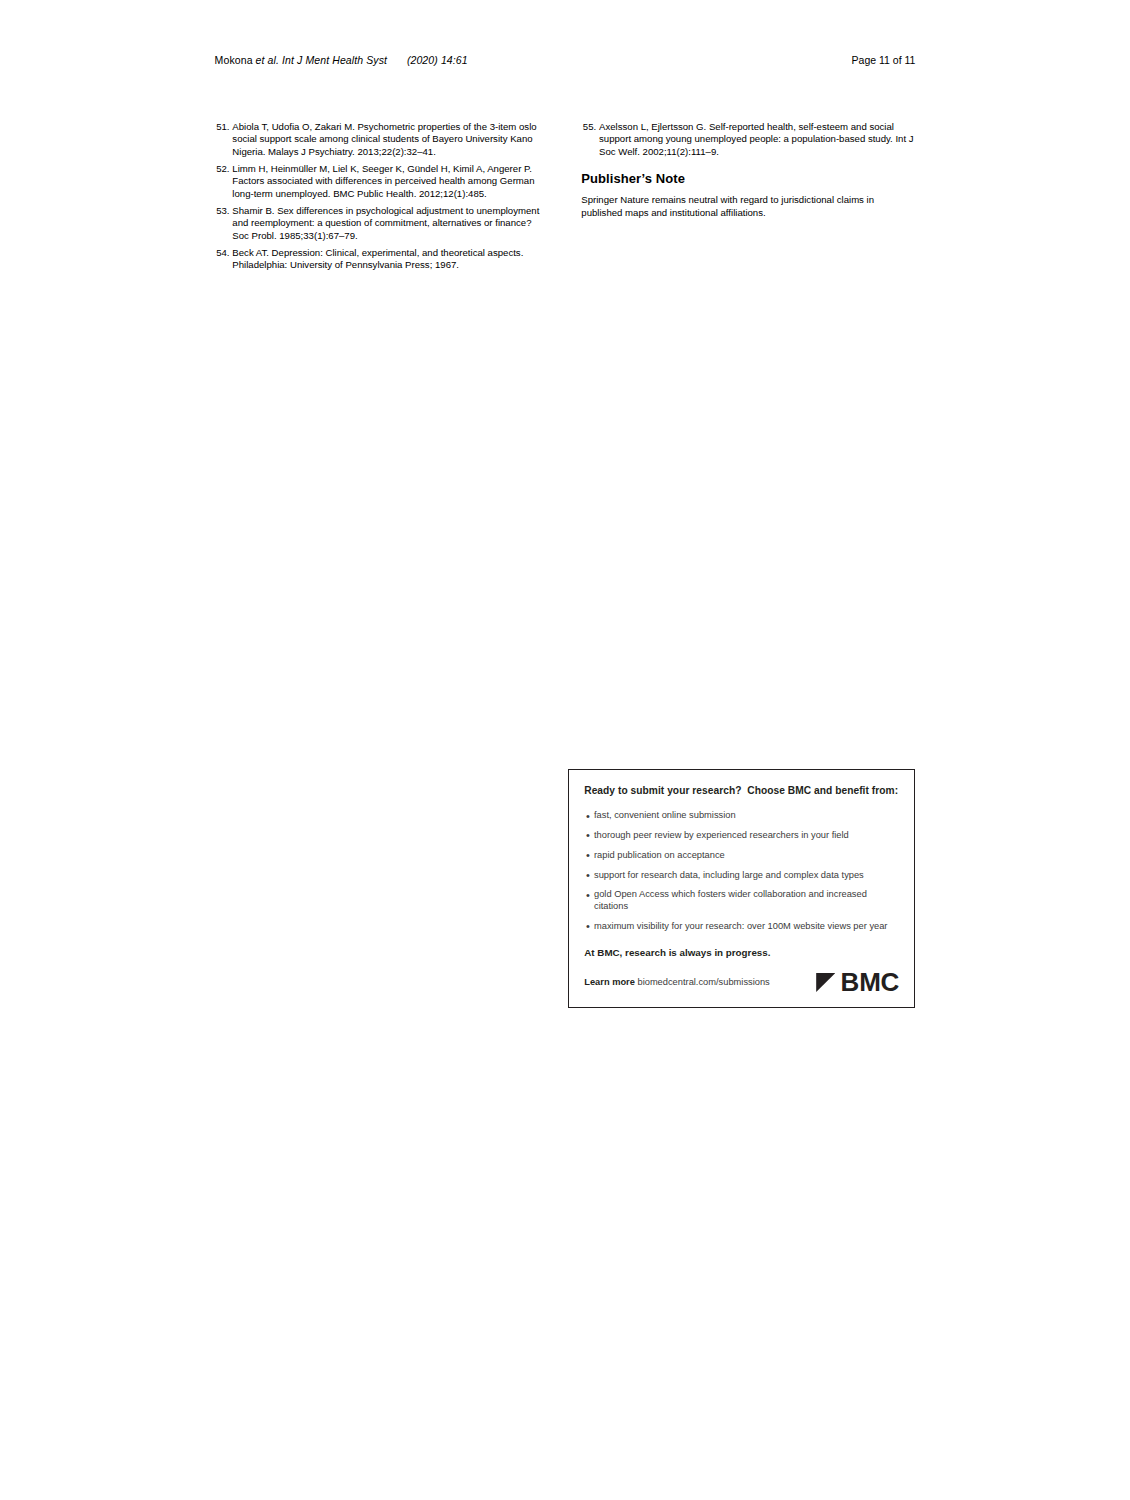Mokona et al. Int J Ment Health Syst (2020) 14:61
Page 11 of 11
51 Abiola T, Udofia O, Zakari M. Psychometric properties of the 3-item oslo social support scale among clinical students of Bayero University Kano Nigeria. Malays J Psychiatry. 2013;22(2):32–41.
52 Limm H, Heinmüller M, Liel K, Seeger K, Gündel H, Kimil A, Angerer P. Factors associated with differences in perceived health among German long-term unemployed. BMC Public Health. 2012;12(1):485.
53 Shamir B. Sex differences in psychological adjustment to unemployment and reemployment: a question of commitment, alternatives or finance? Soc Probl. 1985;33(1):67–79.
54 Beck AT. Depression: Clinical, experimental, and theoretical aspects. Philadelphia: University of Pennsylvania Press; 1967.
55 Axelsson L, Ejlertsson G. Self-reported health, self-esteem and social support among young unemployed people: a population-based study. Int J Soc Welf. 2002;11(2):111–9.
Publisher’s Note
Springer Nature remains neutral with regard to jurisdictional claims in published maps and institutional affiliations.
Ready to submit your research? Choose BMC and benefit from:
fast, convenient online submission
thorough peer review by experienced researchers in your field
rapid publication on acceptance
support for research data, including large and complex data types
gold Open Access which fosters wider collaboration and increased citations
maximum visibility for your research: over 100M website views per year
At BMC, research is always in progress.
Learn more biomedcentral.com/submissions
BMC